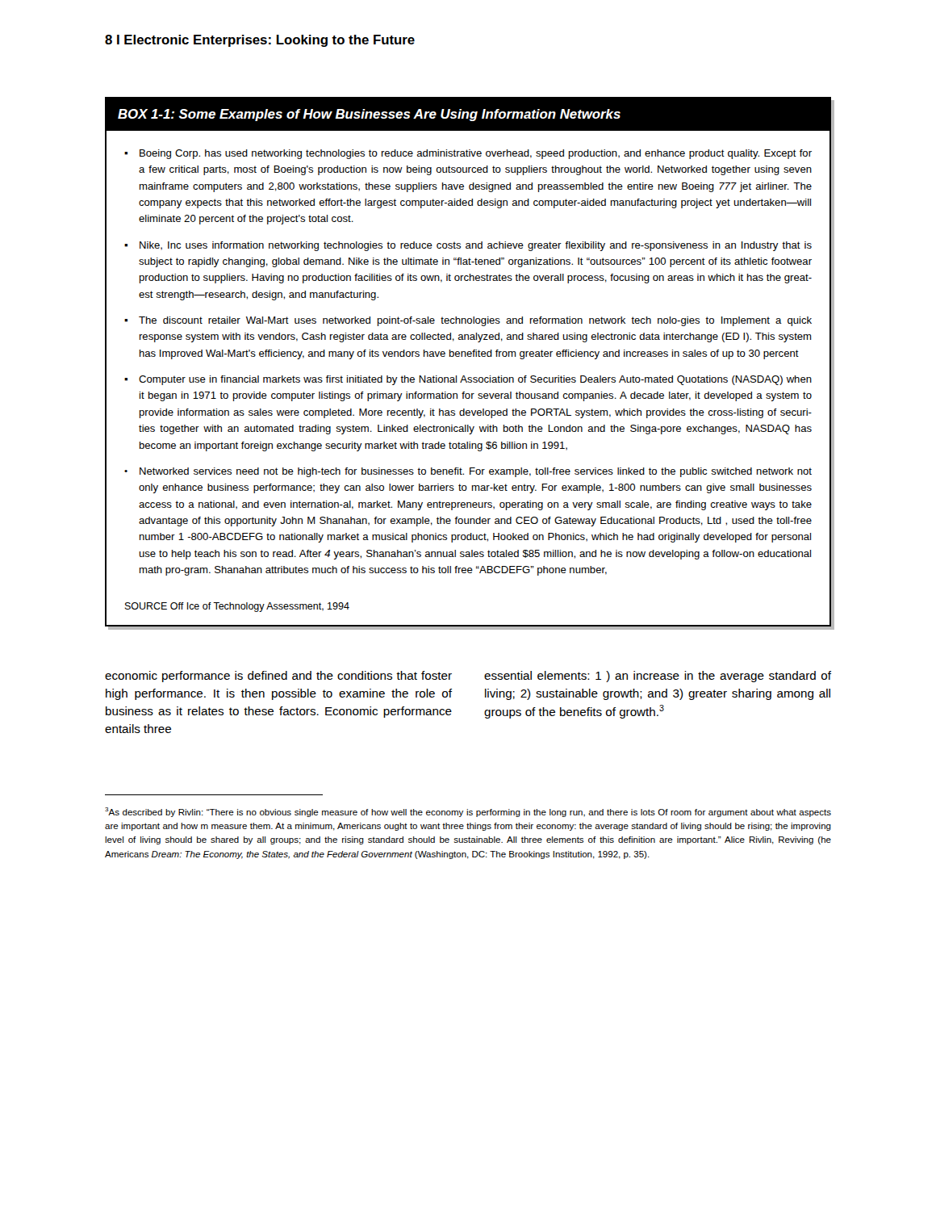8 I Electronic Enterprises: Looking to the Future
BOX 1-1: Some Examples of How Businesses Are Using Information Networks
Boeing Corp. has used networking technologies to reduce administrative overhead, speed production, and enhance product quality. Except for a few critical parts, most of Boeing's production is now being outsourced to suppliers throughout the world. Networked together using seven mainframe computers and 2,800 workstations, these suppliers have designed and preassembled the entire new Boeing 777 jet airliner. The company expects that this networked effort-the largest computer-aided design and computer-aided manufacturing project yet undertaken—will eliminate 20 percent of the project's total cost.
Nike, Inc uses information networking technologies to reduce costs and achieve greater flexibility and re-sponsiveness in an Industry that is subject to rapidly changing, global demand. Nike is the ultimate in “flat-tened” organizations. It “outsources” 100 percent of its athletic footwear production to suppliers. Having no production facilities of its own, it orchestrates the overall process, focusing on areas in which it has the great-est strength—research, design, and manufacturing.
The discount retailer Wal-Mart uses networked point-of-sale technologies and reformation network tech nolo-gies to Implement a quick response system with its vendors, Cash register data are collected, analyzed, and shared using electronic data interchange (ED I). This system has Improved Wal-Mart's efficiency, and many of its vendors have benefited from greater efficiency and increases in sales of up to 30 percent
Computer use in financial markets was first initiated by the National Association of Securities Dealers Auto-mated Quotations (NASDAQ) when it began in 1971 to provide computer listings of primary information for several thousand companies. A decade later, it developed a system to provide information as sales were completed. More recently, it has developed the PORTAL system, which provides the cross-listing of securi-ties together with an automated trading system. Linked electronically with both the London and the Singa-pore exchanges, NASDAQ has become an important foreign exchange security market with trade totaling $6 billion in 1991,
Networked services need not be high-tech for businesses to benefit. For example, toll-free services linked to the public switched network not only enhance business performance; they can also lower barriers to mar-ket entry. For example, 1-800 numbers can give small businesses access to a national, and even internation-al, market. Many entrepreneurs, operating on a very small scale, are finding creative ways to take advantage of this opportunity John M Shanahan, for example, the founder and CEO of Gateway Educational Products, Ltd , used the toll-free number 1 -800-ABCDEFG to nationally market a musical phonics product, Hooked on Phonics, which he had originally developed for personal use to help teach his son to read. After 4 years, Shanahan’s annual sales totaled $85 million, and he is now developing a follow-on educational math pro-gram. Shanahan attributes much of his success to his toll free “ABCDEFG” phone number,
SOURCE Off Ice of Technology Assessment, 1994
economic performance is defined and the conditions that foster high performance. It is then possible to examine the role of business as it relates to these factors. Economic performance entails three
essential elements: 1 ) an increase in the average standard of living; 2) sustainable growth; and 3) greater sharing among all groups of the benefits of growth.3
3As described by Rivlin: “There is no obvious single measure of how well the economy is performing in the long run, and there is lots Of room for argument about what aspects are important and how m measure them. At a minimum, Americans ought to want three things from their economy: the average standard of living should be rising; the improving level of living should be shared by all groups; and the rising standard should be sustainable. All three elements of this definition are important.” Alice Rivlin, Reviving (he Americans Dream: The Economy, the States, and the Federal Government (Washington, DC: The Brookings Institution, 1992, p. 35).